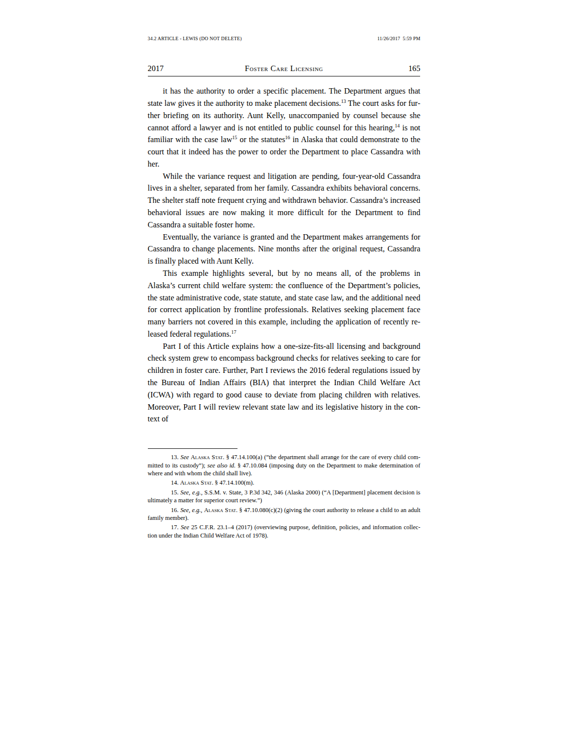34.2 Article - Lewis (Do Not Delete) 11/26/2017 5:59 PM
2017 Foster Care Licensing 165
it has the authority to order a specific placement. The Department argues that state law gives it the authority to make placement decisions.13 The court asks for further briefing on its authority. Aunt Kelly, unaccompanied by counsel because she cannot afford a lawyer and is not entitled to public counsel for this hearing,14 is not familiar with the case law15 or the statutes16 in Alaska that could demonstrate to the court that it indeed has the power to order the Department to place Cassandra with her.
While the variance request and litigation are pending, four-year-old Cassandra lives in a shelter, separated from her family. Cassandra exhibits behavioral concerns. The shelter staff note frequent crying and withdrawn behavior. Cassandra’s increased behavioral issues are now making it more difficult for the Department to find Cassandra a suitable foster home.
Eventually, the variance is granted and the Department makes arrangements for Cassandra to change placements. Nine months after the original request, Cassandra is finally placed with Aunt Kelly.
This example highlights several, but by no means all, of the problems in Alaska’s current child welfare system: the confluence of the Department’s policies, the state administrative code, state statute, and state case law, and the additional need for correct application by frontline professionals. Relatives seeking placement face many barriers not covered in this example, including the application of recently released federal regulations.17
Part I of this Article explains how a one-size-fits-all licensing and background check system grew to encompass background checks for relatives seeking to care for children in foster care. Further, Part I reviews the 2016 federal regulations issued by the Bureau of Indian Affairs (BIA) that interpret the Indian Child Welfare Act (ICWA) with regard to good cause to deviate from placing children with relatives. Moreover, Part I will review relevant state law and its legislative history in the context of
13. See Alaska Stat. § 47.14.100(a) (”the department shall arrange for the care of every child committed to its custody”); see also id. § 47.10.084 (imposing duty on the Department to make determination of where and with whom the child shall live).
14. Alaska Stat. § 47.14.100(m).
15. See, e.g., S.S.M. v. State, 3 P.3d 342, 346 (Alaska 2000) (“A [Department] placement decision is ultimately a matter for superior court review.”)
16. See, e.g., Alaska Stat. § 47.10.080(c)(2) (giving the court authority to release a child to an adult family member).
17. See 25 C.F.R. 23.1–4 (2017) (overviewing purpose, definition, policies, and information collection under the Indian Child Welfare Act of 1978).